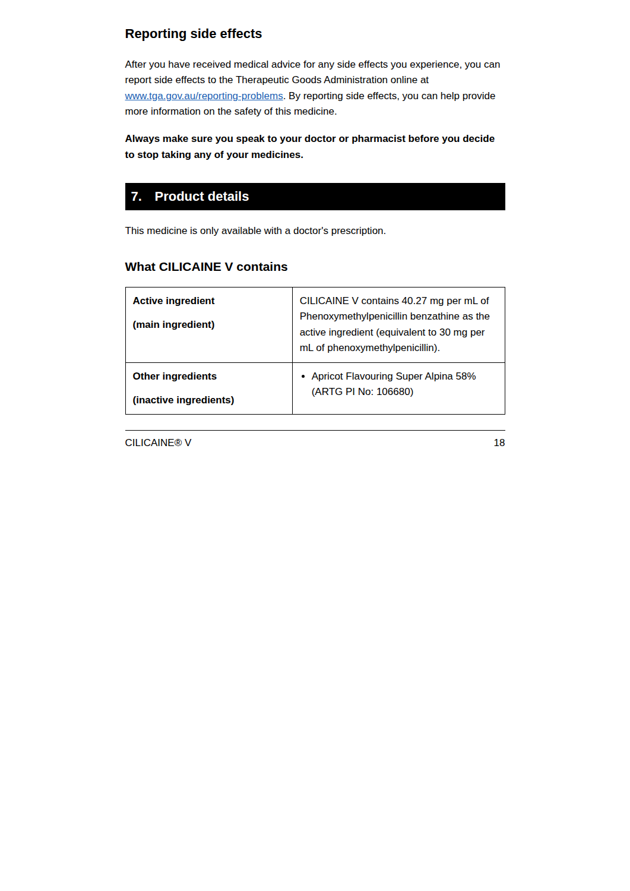Reporting side effects
After you have received medical advice for any side effects you experience, you can report side effects to the Therapeutic Goods Administration online at www.tga.gov.au/reporting-problems. By reporting side effects, you can help provide more information on the safety of this medicine.
Always make sure you speak to your doctor or pharmacist before you decide to stop taking any of your medicines.
7. Product details
This medicine is only available with a doctor's prescription.
What CILICAINE V contains
| Active ingredient (main ingredient) | CILICAINE V contains 40.27 mg per mL of Phenoxymethylpenicillin benzathine as the active ingredient (equivalent to 30 mg per mL of phenoxymethylpenicillin). |
| Other ingredients (inactive ingredients) | Apricot Flavouring Super Alpina 58% (ARTG PI No: 106680) |
CILICAINE® V 18